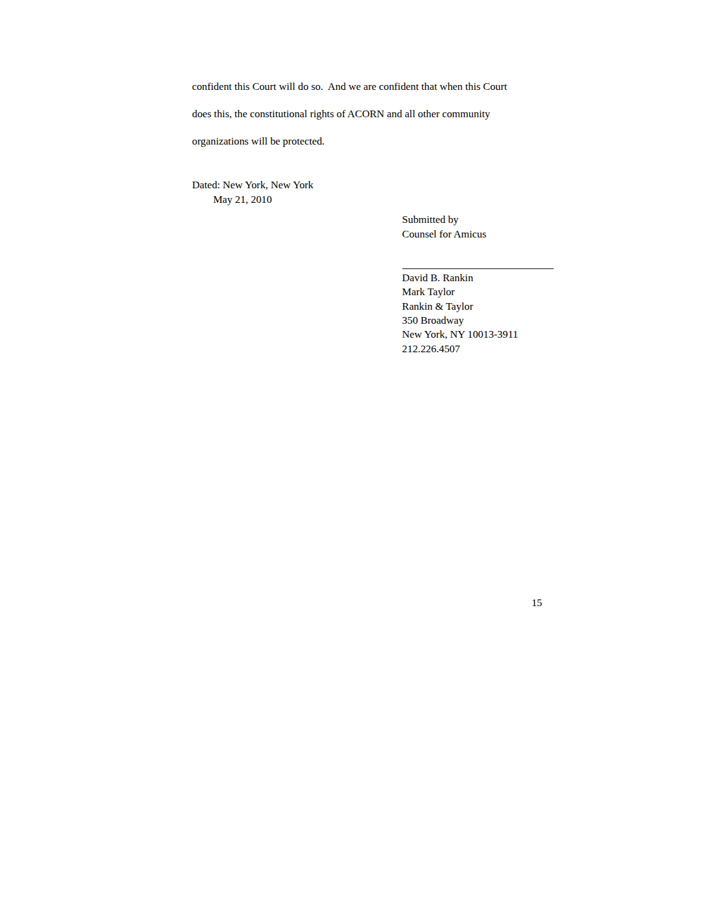confident this Court will do so. And we are confident that when this Court
does this, the constitutional rights of ACORN and all other community
organizations will be protected.
Dated: New York, New York
May 21, 2010
Submitted by
Counsel for Amicus
David B. Rankin
Mark Taylor
Rankin & Taylor
350 Broadway
New York, NY 10013-3911
212.226.4507
15